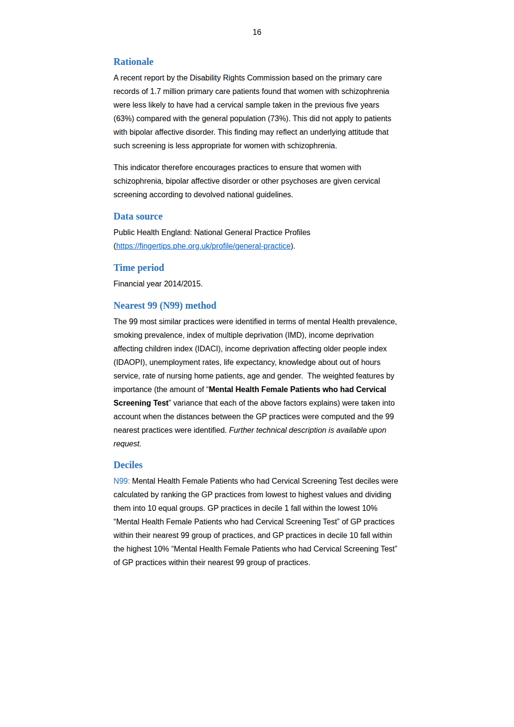16
Rationale
A recent report by the Disability Rights Commission based on the primary care records of 1.7 million primary care patients found that women with schizophrenia were less likely to have had a cervical sample taken in the previous five years (63%) compared with the general population (73%). This did not apply to patients with bipolar affective disorder. This finding may reflect an underlying attitude that such screening is less appropriate for women with schizophrenia.
This indicator therefore encourages practices to ensure that women with schizophrenia, bipolar affective disorder or other psychoses are given cervical screening according to devolved national guidelines.
Data source
Public Health England: National General Practice Profiles (https://fingertips.phe.org.uk/profile/general-practice).
Time period
Financial year 2014/2015.
Nearest 99 (N99) method
The 99 most similar practices were identified in terms of mental Health prevalence, smoking prevalence, index of multiple deprivation (IMD), income deprivation affecting children index (IDACI), income deprivation affecting older people index (IDAOPI), unemployment rates, life expectancy, knowledge about out of hours service, rate of nursing home patients, age and gender. The weighted features by importance (the amount of “Mental Health Female Patients who had Cervical Screening Test” variance that each of the above factors explains) were taken into account when the distances between the GP practices were computed and the 99 nearest practices were identified. Further technical description is available upon request.
Deciles
N99: Mental Health Female Patients who had Cervical Screening Test deciles were calculated by ranking the GP practices from lowest to highest values and dividing them into 10 equal groups. GP practices in decile 1 fall within the lowest 10% “Mental Health Female Patients who had Cervical Screening Test” of GP practices within their nearest 99 group of practices, and GP practices in decile 10 fall within the highest 10% “Mental Health Female Patients who had Cervical Screening Test” of GP practices within their nearest 99 group of practices.